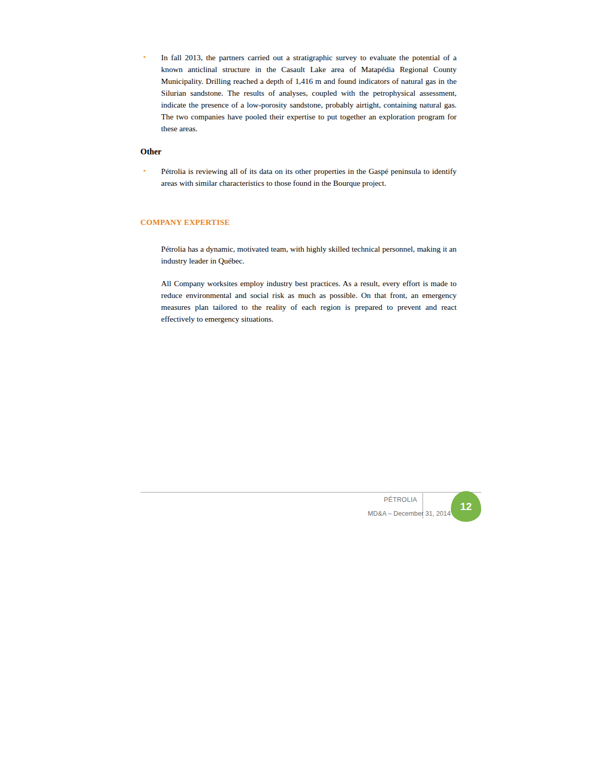In fall 2013, the partners carried out a stratigraphic survey to evaluate the potential of a known anticlinal structure in the Casault Lake area of Matapédia Regional County Municipality. Drilling reached a depth of 1,416 m and found indicators of natural gas in the Silurian sandstone. The results of analyses, coupled with the petrophysical assessment, indicate the presence of a low-porosity sandstone, probably airtight, containing natural gas. The two companies have pooled their expertise to put together an exploration program for these areas.
Other
Pétrolia is reviewing all of its data on its other properties in the Gaspé peninsula to identify areas with similar characteristics to those found in the Bourque project.
COMPANY EXPERTISE
Pétrolia has a dynamic, motivated team, with highly skilled technical personnel, making it an industry leader in Québec.
All Company worksites employ industry best practices. As a result, every effort is made to reduce environmental and social risk as much as possible. On that front, an emergency measures plan tailored to the reality of each region is prepared to prevent and react effectively to emergency situations.
PÉTROLIA
MD&A – December 31, 2014
12